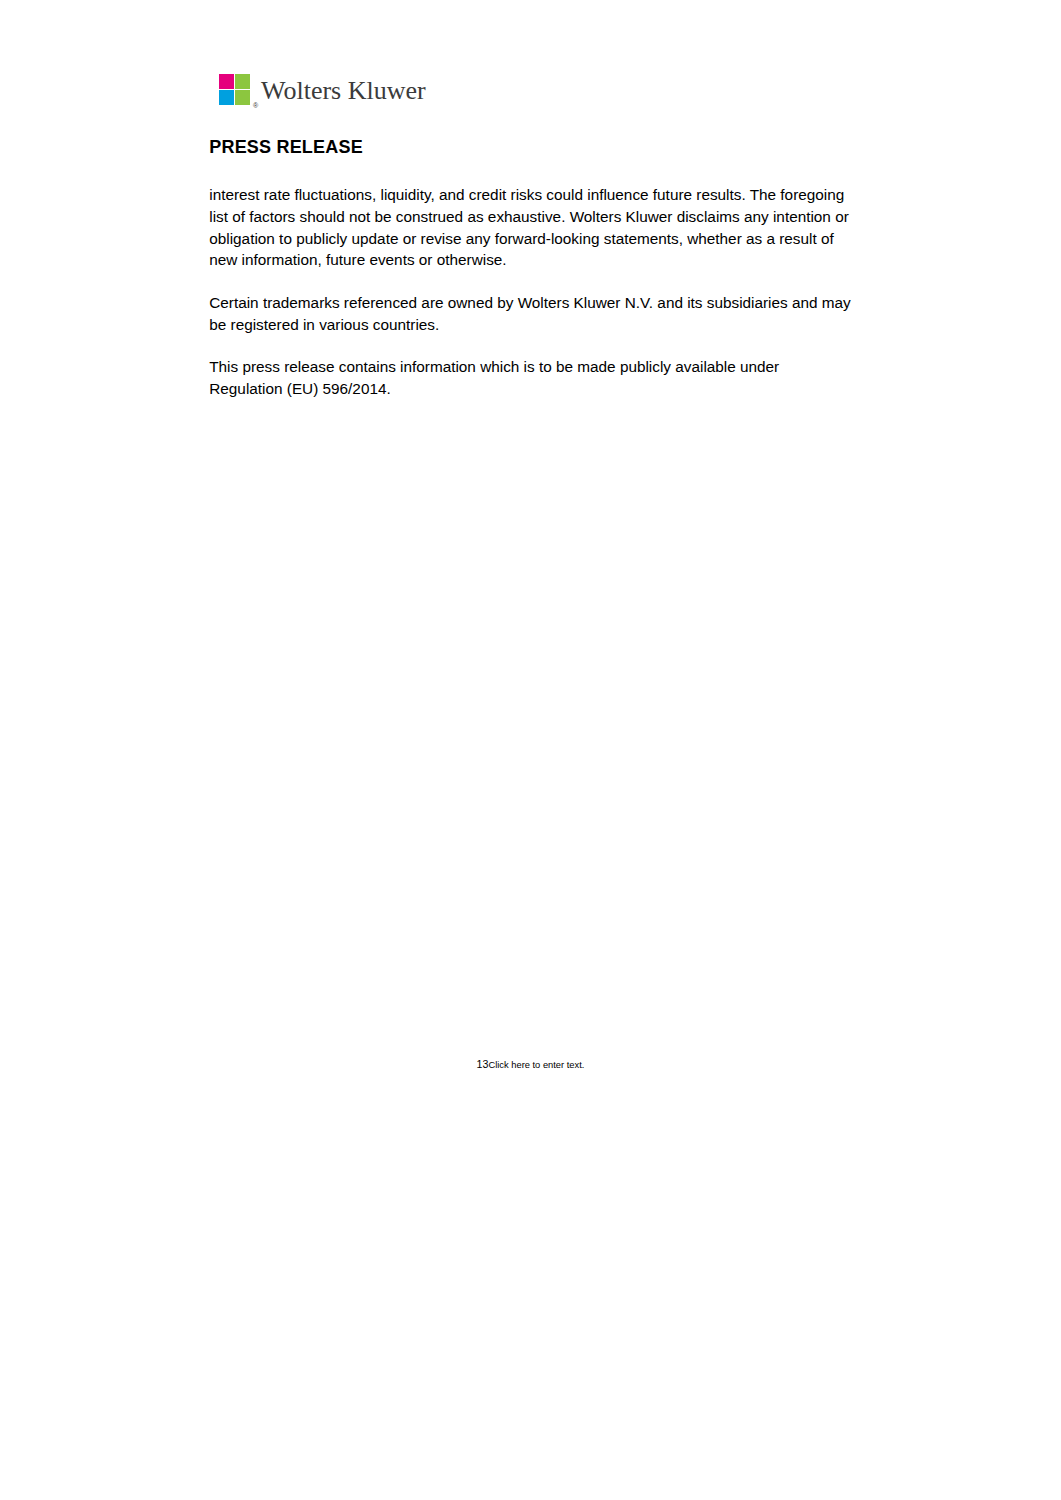Wolters Kluwer ®
PRESS RELEASE
interest rate fluctuations, liquidity, and credit risks could influence future results. The foregoing list of factors should not be construed as exhaustive. Wolters Kluwer disclaims any intention or obligation to publicly update or revise any forward-looking statements, whether as a result of new information, future events or otherwise.
Certain trademarks referenced are owned by Wolters Kluwer N.V. and its subsidiaries and may be registered in various countries.
This press release contains information which is to be made publicly available under Regulation (EU) 596/2014.
13 Click here to enter text.